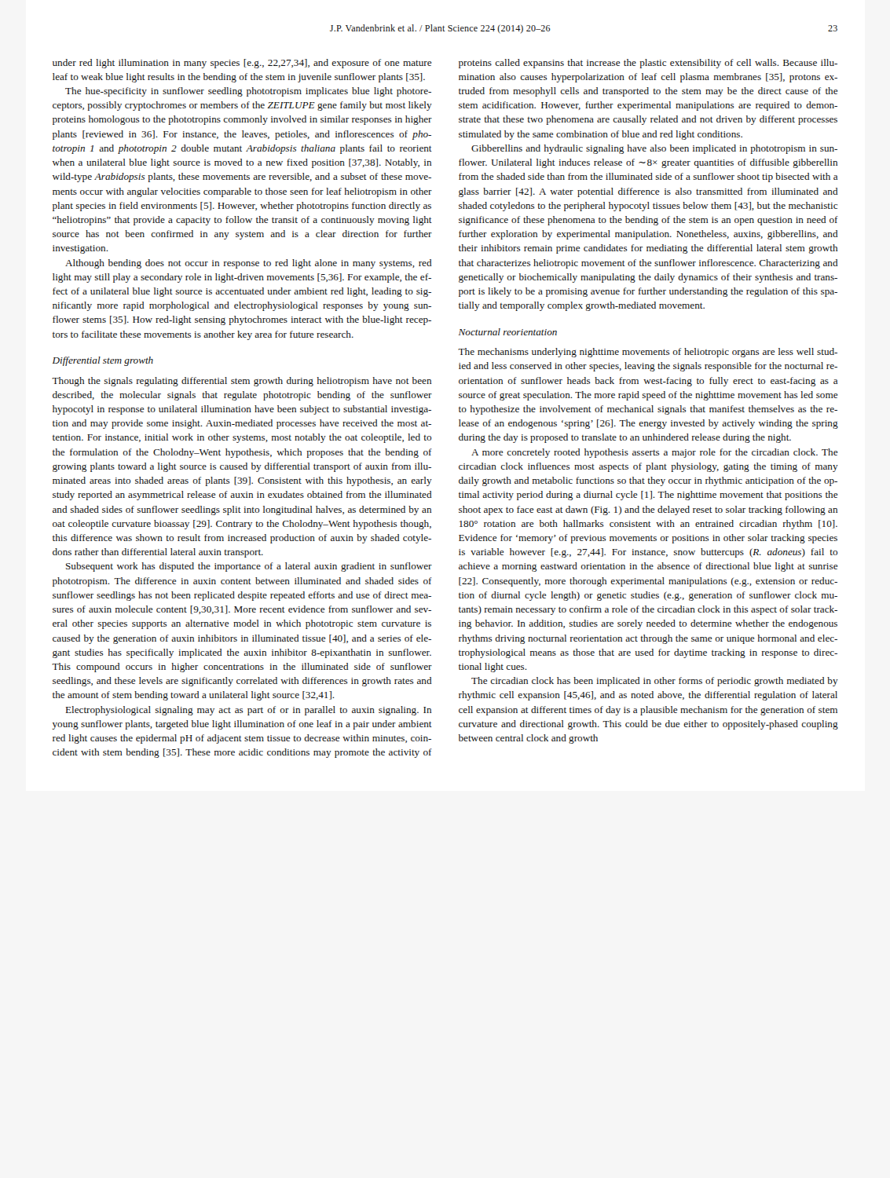J.P. Vandenbrink et al. / Plant Science 224 (2014) 20–26 23
under red light illumination in many species [e.g., 22,27,34], and exposure of one mature leaf to weak blue light results in the bending of the stem in juvenile sunflower plants [35].
The hue-specificity in sunflower seedling phototropism implicates blue light photoreceptors, possibly cryptochromes or members of the ZEITLUPE gene family but most likely proteins homologous to the phototropins commonly involved in similar responses in higher plants [reviewed in 36]. For instance, the leaves, petioles, and inflorescences of phototropin 1 and phototropin 2 double mutant Arabidopsis thaliana plants fail to reorient when a unilateral blue light source is moved to a new fixed position [37,38]. Notably, in wild-type Arabidopsis plants, these movements are reversible, and a subset of these movements occur with angular velocities comparable to those seen for leaf heliotropism in other plant species in field environments [5]. However, whether phototropins function directly as “heliotropins” that provide a capacity to follow the transit of a continuously moving light source has not been confirmed in any system and is a clear direction for further investigation.
Although bending does not occur in response to red light alone in many systems, red light may still play a secondary role in light-driven movements [5,36]. For example, the effect of a unilateral blue light source is accentuated under ambient red light, leading to significantly more rapid morphological and electrophysiological responses by young sunflower stems [35]. How red-light sensing phytochromes interact with the blue-light receptors to facilitate these movements is another key area for future research.
Differential stem growth
Though the signals regulating differential stem growth during heliotropism have not been described, the molecular signals that regulate phototropic bending of the sunflower hypocotyl in response to unilateral illumination have been subject to substantial investigation and may provide some insight. Auxin-mediated processes have received the most attention. For instance, initial work in other systems, most notably the oat coleoptile, led to the formulation of the Cholodny–Went hypothesis, which proposes that the bending of growing plants toward a light source is caused by differential transport of auxin from illuminated areas into shaded areas of plants [39]. Consistent with this hypothesis, an early study reported an asymmetrical release of auxin in exudates obtained from the illuminated and shaded sides of sunflower seedlings split into longitudinal halves, as determined by an oat coleoptile curvature bioassay [29]. Contrary to the Cholodny–Went hypothesis though, this difference was shown to result from increased production of auxin by shaded cotyledons rather than differential lateral auxin transport.
Subsequent work has disputed the importance of a lateral auxin gradient in sunflower phototropism. The difference in auxin content between illuminated and shaded sides of sunflower seedlings has not been replicated despite repeated efforts and use of direct measures of auxin molecule content [9,30,31]. More recent evidence from sunflower and several other species supports an alternative model in which phototropic stem curvature is caused by the generation of auxin inhibitors in illuminated tissue [40], and a series of elegant studies has specifically implicated the auxin inhibitor 8-epixanthatin in sunflower. This compound occurs in higher concentrations in the illuminated side of sunflower seedlings, and these levels are significantly correlated with differences in growth rates and the amount of stem bending toward a unilateral light source [32,41].
Electrophysiological signaling may act as part of or in parallel to auxin signaling. In young sunflower plants, targeted blue light illumination of one leaf in a pair under ambient red light causes the epidermal pH of adjacent stem tissue to decrease within minutes, coincident with stem bending [35]. These more acidic conditions may promote the activity of proteins called expansins that increase the plastic extensibility of cell walls. Because illumination also causes hyperpolarization of leaf cell plasma membranes [35], protons extruded from mesophyll cells and transported to the stem may be the direct cause of the stem acidification. However, further experimental manipulations are required to demonstrate that these two phenomena are causally related and not driven by different processes stimulated by the same combination of blue and red light conditions.
Gibberellins and hydraulic signaling have also been implicated in phototropism in sunflower. Unilateral light induces release of ∼8× greater quantities of diffusible gibberellin from the shaded side than from the illuminated side of a sunflower shoot tip bisected with a glass barrier [42]. A water potential difference is also transmitted from illuminated and shaded cotyledons to the peripheral hypocotyl tissues below them [43], but the mechanistic significance of these phenomena to the bending of the stem is an open question in need of further exploration by experimental manipulation. Nonetheless, auxins, gibberellins, and their inhibitors remain prime candidates for mediating the differential lateral stem growth that characterizes heliotropic movement of the sunflower inflorescence. Characterizing and genetically or biochemically manipulating the daily dynamics of their synthesis and transport is likely to be a promising avenue for further understanding the regulation of this spatially and temporally complex growth-mediated movement.
Nocturnal reorientation
The mechanisms underlying nighttime movements of heliotropic organs are less well studied and less conserved in other species, leaving the signals responsible for the nocturnal reorientation of sunflower heads back from west-facing to fully erect to east-facing as a source of great speculation. The more rapid speed of the nighttime movement has led some to hypothesize the involvement of mechanical signals that manifest themselves as the release of an endogenous ‘spring’ [26]. The energy invested by actively winding the spring during the day is proposed to translate to an unhindered release during the night.
A more concretely rooted hypothesis asserts a major role for the circadian clock. The circadian clock influences most aspects of plant physiology, gating the timing of many daily growth and metabolic functions so that they occur in rhythmic anticipation of the optimal activity period during a diurnal cycle [1]. The nighttime movement that positions the shoot apex to face east at dawn (Fig. 1) and the delayed reset to solar tracking following an 180° rotation are both hallmarks consistent with an entrained circadian rhythm [10]. Evidence for ‘memory’ of previous movements or positions in other solar tracking species is variable however [e.g., 27,44]. For instance, snow buttercups (R. adoneus) fail to achieve a morning eastward orientation in the absence of directional blue light at sunrise [22]. Consequently, more thorough experimental manipulations (e.g., extension or reduction of diurnal cycle length) or genetic studies (e.g., generation of sunflower clock mutants) remain necessary to confirm a role of the circadian clock in this aspect of solar tracking behavior. In addition, studies are sorely needed to determine whether the endogenous rhythms driving nocturnal reorientation act through the same or unique hormonal and electrophysiological means as those that are used for daytime tracking in response to directional light cues.
The circadian clock has been implicated in other forms of periodic growth mediated by rhythmic cell expansion [45,46], and as noted above, the differential regulation of lateral cell expansion at different times of day is a plausible mechanism for the generation of stem curvature and directional growth. This could be due either to oppositely-phased coupling between central clock and growth